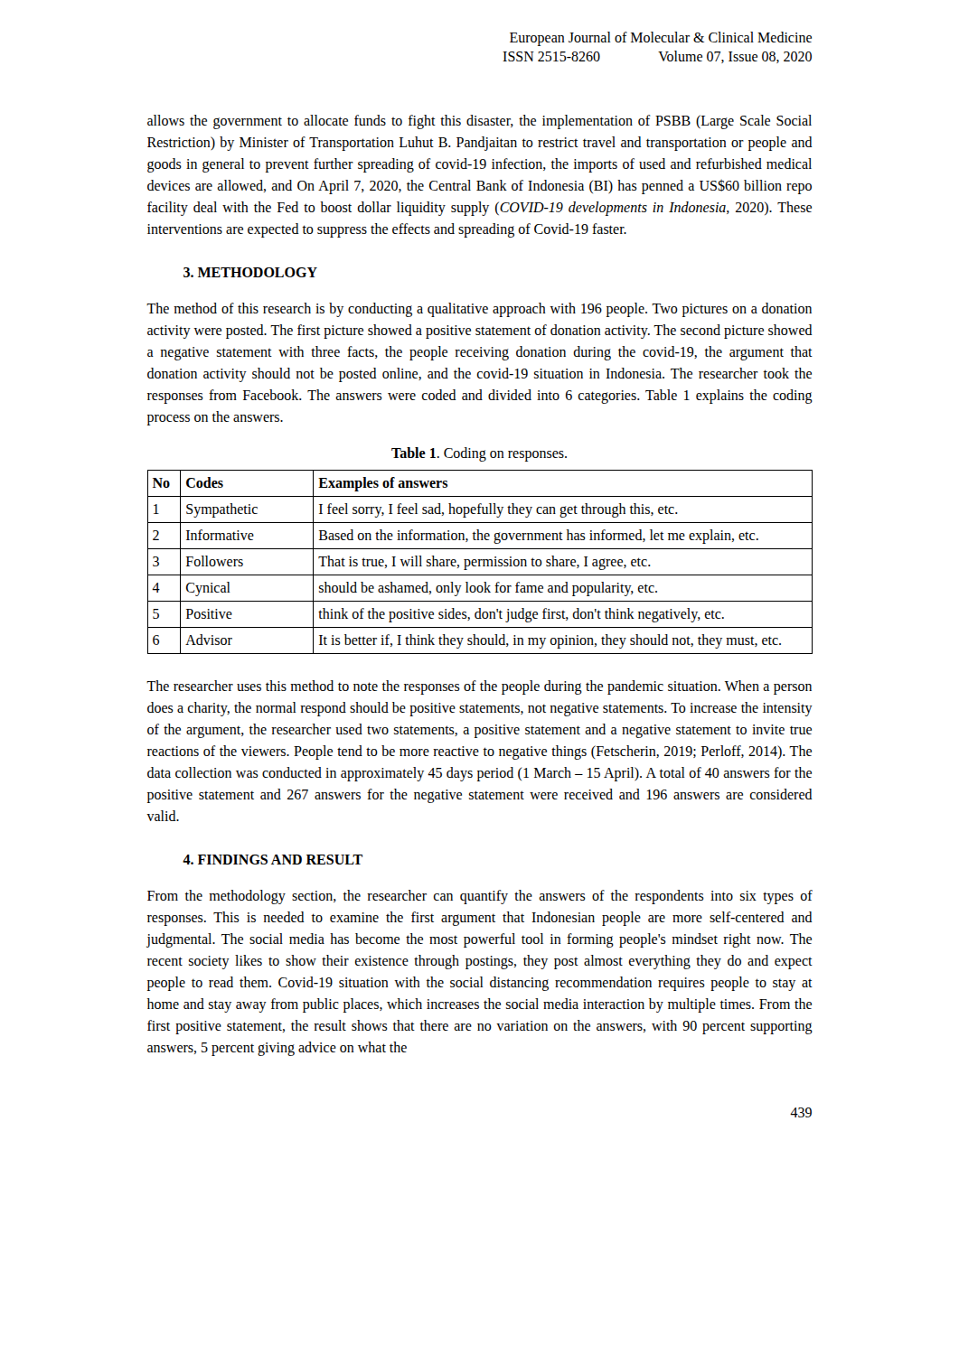European Journal of Molecular & Clinical Medicine ISSN 2515-8260 Volume 07, Issue 08, 2020
allows the government to allocate funds to fight this disaster, the implementation of PSBB (Large Scale Social Restriction) by Minister of Transportation Luhut B. Pandjaitan to restrict travel and transportation or people and goods in general to prevent further spreading of covid-19 infection, the imports of used and refurbished medical devices are allowed, and On April 7, 2020, the Central Bank of Indonesia (BI) has penned a US$60 billion repo facility deal with the Fed to boost dollar liquidity supply (COVID-19 developments in Indonesia, 2020). These interventions are expected to suppress the effects and spreading of Covid-19 faster.
3. METHODOLOGY
The method of this research is by conducting a qualitative approach with 196 people. Two pictures on a donation activity were posted. The first picture showed a positive statement of donation activity. The second picture showed a negative statement with three facts, the people receiving donation during the covid-19, the argument that donation activity should not be posted online, and the covid-19 situation in Indonesia. The researcher took the responses from Facebook. The answers were coded and divided into 6 categories. Table 1 explains the coding process on the answers.
Table 1 . Coding on responses.
| No | Codes | Examples of answers |
| --- | --- | --- |
| 1 | Sympathetic | I feel sorry, I feel sad, hopefully they can get through this, etc. |
| 2 | Informative | Based on the information, the government has informed, let me explain, etc. |
| 3 | Followers | That is true, I will share, permission to share, I agree, etc. |
| 4 | Cynical | should be ashamed, only look for fame and popularity, etc. |
| 5 | Positive | think of the positive sides, don't judge first, don't think negatively, etc. |
| 6 | Advisor | It is better if, I think they should, in my opinion, they should not, they must, etc. |
The researcher uses this method to note the responses of the people during the pandemic situation. When a person does a charity, the normal respond should be positive statements, not negative statements. To increase the intensity of the argument, the researcher used two statements, a positive statement and a negative statement to invite true reactions of the viewers. People tend to be more reactive to negative things (Fetscherin, 2019; Perloff, 2014). The data collection was conducted in approximately 45 days period (1 March – 15 April). A total of 40 answers for the positive statement and 267 answers for the negative statement were received and 196 answers are considered valid.
4. FINDINGS AND RESULT
From the methodology section, the researcher can quantify the answers of the respondents into six types of responses. This is needed to examine the first argument that Indonesian people are more self-centered and judgmental. The social media has become the most powerful tool in forming people's mindset right now. The recent society likes to show their existence through postings, they post almost everything they do and expect people to read them. Covid-19 situation with the social distancing recommendation requires people to stay at home and stay away from public places, which increases the social media interaction by multiple times. From the first positive statement, the result shows that there are no variation on the answers, with 90 percent supporting answers, 5 percent giving advice on what the
439